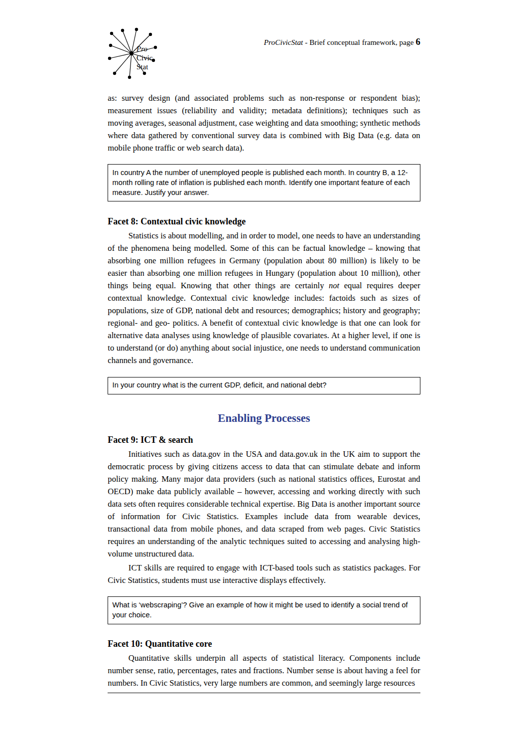Pro Civic Stat
ProCivicStat - Brief conceptual framework, page 6
as: survey design (and associated problems such as non-response or respondent bias); measurement issues (reliability and validity; metadata definitions); techniques such as moving averages, seasonal adjustment, case weighting and data smoothing; synthetic methods where data gathered by conventional survey data is combined with Big Data (e.g. data on mobile phone traffic or web search data).
In country A the number of unemployed people is published each month. In country B, a 12-month rolling rate of inflation is published each month. Identify one important feature of each measure. Justify your answer.
Facet 8: Contextual civic knowledge
Statistics is about modelling, and in order to model, one needs to have an understanding of the phenomena being modelled. Some of this can be factual knowledge – knowing that absorbing one million refugees in Germany (population about 80 million) is likely to be easier than absorbing one million refugees in Hungary (population about 10 million), other things being equal. Knowing that other things are certainly not equal requires deeper contextual knowledge. Contextual civic knowledge includes: factoids such as sizes of populations, size of GDP, national debt and resources; demographics; history and geography; regional- and geo- politics. A benefit of contextual civic knowledge is that one can look for alternative data analyses using knowledge of plausible covariates. At a higher level, if one is to understand (or do) anything about social injustice, one needs to understand communication channels and governance.
In your country what is the current GDP, deficit, and national debt?
Enabling Processes
Facet 9: ICT & search
Initiatives such as data.gov in the USA and data.gov.uk in the UK aim to support the democratic process by giving citizens access to data that can stimulate debate and inform policy making. Many major data providers (such as national statistics offices, Eurostat and OECD) make data publicly available – however, accessing and working directly with such data sets often requires considerable technical expertise. Big Data is another important source of information for Civic Statistics. Examples include data from wearable devices, transactional data from mobile phones, and data scraped from web pages. Civic Statistics requires an understanding of the analytic techniques suited to accessing and analysing high-volume unstructured data.
ICT skills are required to engage with ICT-based tools such as statistics packages. For Civic Statistics, students must use interactive displays effectively.
What is ‘webscraping’? Give an example of how it might be used to identify a social trend of your choice.
Facet 10: Quantitative core
Quantitative skills underpin all aspects of statistical literacy. Components include number sense, ratio, percentages, rates and fractions. Number sense is about having a feel for numbers. In Civic Statistics, very large numbers are common, and seemingly large resources